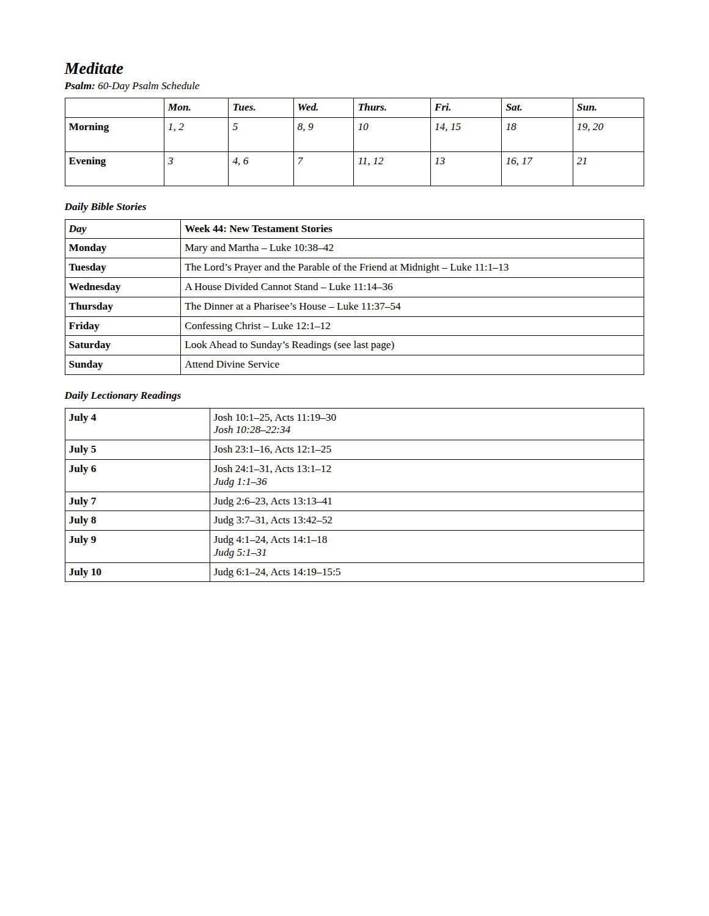Meditate
Psalm: 60-Day Psalm Schedule
| | Mon. | Tues. | Wed. | Thurs. | Fri. | Sat. | Sun. |
| --- | --- | --- | --- | --- | --- | --- | --- |
| Morning | 1, 2 | 5 | 8, 9 | 10 | 14, 15 | 18 | 19, 20 |
| Evening | 3 | 4, 6 | 7 | 11, 12 | 13 | 16, 17 | 21 |
Daily Bible Stories
| Day | Week 44: New Testament Stories |
| --- | --- |
| Monday | Mary and Martha – Luke 10:38–42 |
| Tuesday | The Lord’s Prayer and the Parable of the Friend at Midnight – Luke 11:1–13 |
| Wednesday | A House Divided Cannot Stand – Luke 11:14–36 |
| Thursday | The Dinner at a Pharisee’s House – Luke 11:37–54 |
| Friday | Confessing Christ – Luke 12:1–12 |
| Saturday | Look Ahead to Sunday’s Readings (see last page) |
| Sunday | Attend Divine Service |
Daily Lectionary Readings
| July 4 | Josh 10:1–25, Acts 11:19–30 Josh 10:28–22:34 |
| July 5 | Josh 23:1–16, Acts 12:1–25 |
| July 6 | Josh 24:1–31, Acts 13:1–12 Judg 1:1–36 |
| July 7 | Judg 2:6–23, Acts 13:13–41 |
| July 8 | Judg 3:7–31, Acts 13:42–52 |
| July 9 | Judg 4:1–24, Acts 14:1–18 Judg 5:1–31 |
| July 10 | Judg 6:1–24, Acts 14:19–15:5 |